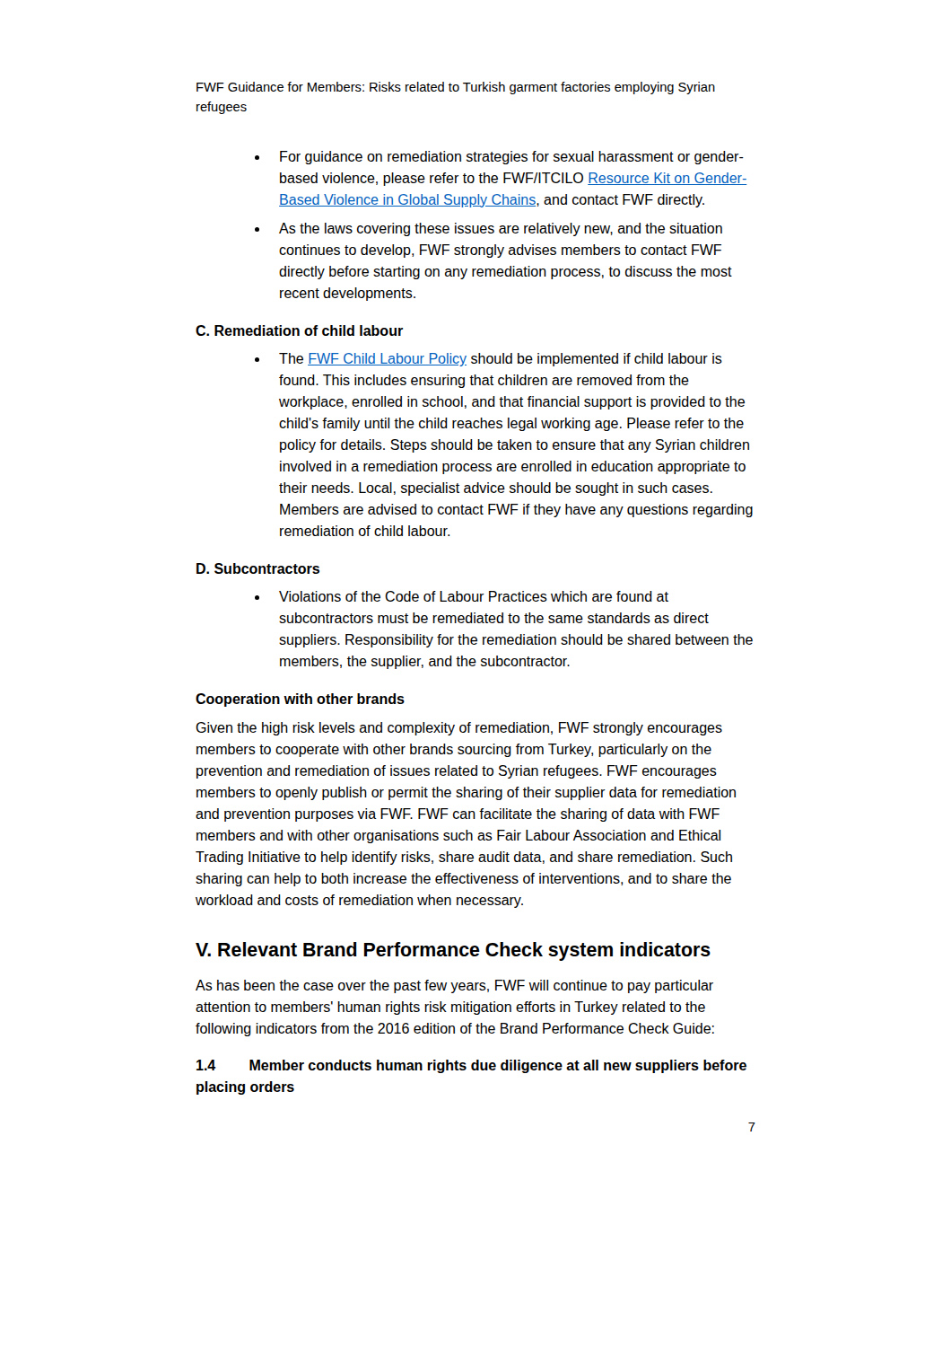FWF Guidance for Members: Risks related to Turkish garment factories employing Syrian refugees
For guidance on remediation strategies for sexual harassment or gender-based violence, please refer to the FWF/ITCILO Resource Kit on Gender-Based Violence in Global Supply Chains, and contact FWF directly.
As the laws covering these issues are relatively new, and the situation continues to develop, FWF strongly advises members to contact FWF directly before starting on any remediation process, to discuss the most recent developments.
C. Remediation of child labour
The FWF Child Labour Policy should be implemented if child labour is found. This includes ensuring that children are removed from the workplace, enrolled in school, and that financial support is provided to the child's family until the child reaches legal working age. Please refer to the policy for details. Steps should be taken to ensure that any Syrian children involved in a remediation process are enrolled in education appropriate to their needs. Local, specialist advice should be sought in such cases. Members are advised to contact FWF if they have any questions regarding remediation of child labour.
D. Subcontractors
Violations of the Code of Labour Practices which are found at subcontractors must be remediated to the same standards as direct suppliers. Responsibility for the remediation should be shared between the members, the supplier, and the subcontractor.
Cooperation with other brands
Given the high risk levels and complexity of remediation, FWF strongly encourages members to cooperate with other brands sourcing from Turkey, particularly on the prevention and remediation of issues related to Syrian refugees. FWF encourages members to openly publish or permit the sharing of their supplier data for remediation and prevention purposes via FWF. FWF can facilitate the sharing of data with FWF members and with other organisations such as Fair Labour Association and Ethical Trading Initiative to help identify risks, share audit data, and share remediation. Such sharing can help to both increase the effectiveness of interventions, and to share the workload and costs of remediation when necessary.
V. Relevant Brand Performance Check system indicators
As has been the case over the past few years, FWF will continue to pay particular attention to members' human rights risk mitigation efforts in Turkey related to the following indicators from the 2016 edition of the Brand Performance Check Guide:
1.4 Member conducts human rights due diligence at all new suppliers before placing orders
7